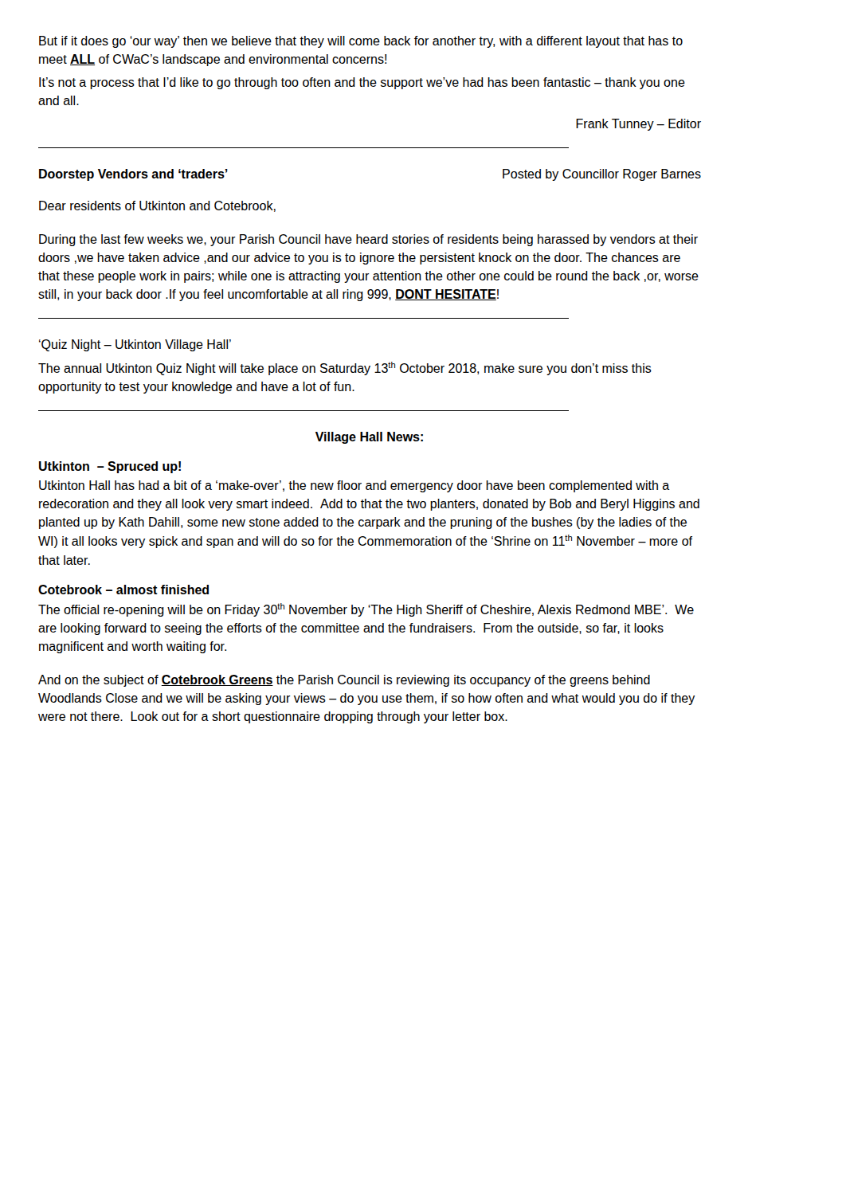But if it does go ‘our way’ then we believe that they will come back for another try, with a different layout that has to meet ALL of CWaC’s landscape and environmental concerns!
It’s not a process that I’d like to go through too often and the support we’ve had has been fantastic – thank you one and all.
Frank Tunney – Editor
Doorstep Vendors and ‘traders’ Posted by Councillor Roger Barnes
Dear residents of Utkinton and Cotebrook,
During the last few weeks we, your Parish Council have heard stories of residents being harassed by vendors at their doors ,we have taken advice ,and our advice to you is to ignore the persistent knock on the door. The chances are that these people work in pairs; while one is attracting your attention the other one could be round the back ,or, worse still, in your back door .If you feel uncomfortable at all ring 999, DONT HESITATE!
‘Quiz Night – Utkinton Village Hall’
The annual Utkinton Quiz Night will take place on Saturday 13th October 2018, make sure you don’t miss this opportunity to test your knowledge and have a lot of fun.
Village Hall News:
Utkinton – Spruced up!
Utkinton Hall has had a bit of a ‘make-over’, the new floor and emergency door have been complemented with a redecoration and they all look very smart indeed. Add to that the two planters, donated by Bob and Beryl Higgins and planted up by Kath Dahill, some new stone added to the carpark and the pruning of the bushes (by the ladies of the WI) it all looks very spick and span and will do so for the Commemoration of the ‘Shrine on 11th November – more of that later.
Cotebrook – almost finished
The official re-opening will be on Friday 30th November by ‘The High Sheriff of Cheshire, Alexis Redmond MBE’. We are looking forward to seeing the efforts of the committee and the fundraisers. From the outside, so far, it looks magnificent and worth waiting for.
And on the subject of Cotebrook Greens the Parish Council is reviewing its occupancy of the greens behind Woodlands Close and we will be asking your views – do you use them, if so how often and what would you do if they were not there. Look out for a short questionnaire dropping through your letter box.